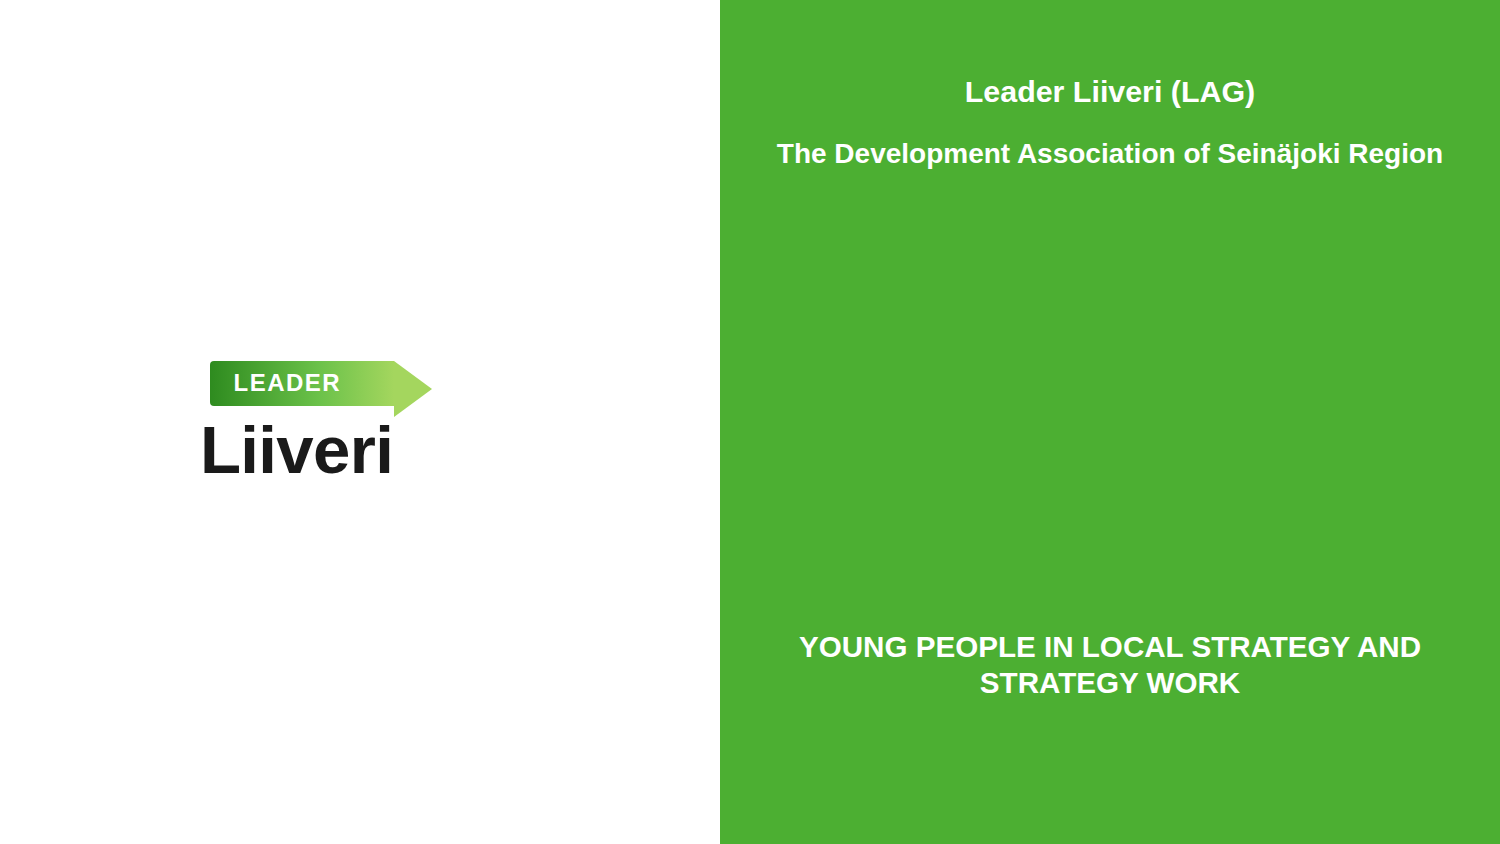LEADER Liiveri
Leader Liiveri (LAG)
The Development Association of Seinäjoki Region
Young people in local strategy and strategy work